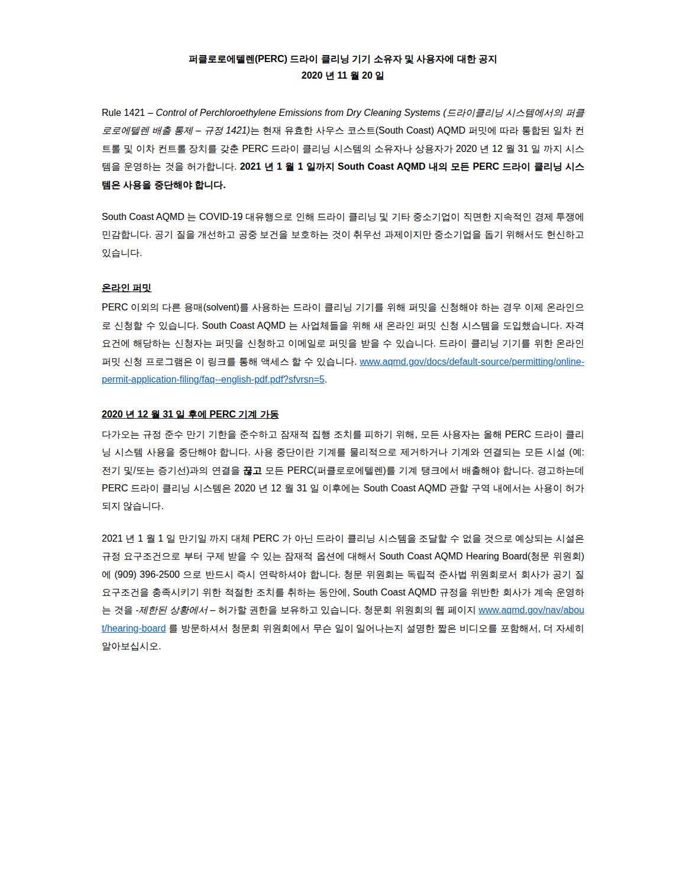퍼클로로에텔렌(PERC) 드라이 클리닝 기기 소유자 및 사용자에 대한 공지
2020 년 11 월 20 일
Rule 1421 – Control of Perchloroethylene Emissions from Dry Cleaning Systems (드라이클리닝 시스템에서의 퍼클로로에텔렌 배출 통제 – 규정 1421) 는 현재 유효한 사우스 코스트(South Coast) AQMD 퍼밋에 따라 통합된 일차 컨트롤 및 이차 컨트롤 장치를 갖춘 PERC 드라이 클리닝 시스템의 소유자나 상용자가 2020 년 12 월 31 일 까지 시스템을 운영하는 것을 허가합니다. 2021 년 1 월 1 일까지 South Coast AQMD 내의 모든 PERC 드라이 클리닝 시스템은 사용을 중단해야 합니다.
South Coast AQMD 는 COVID-19 대유행으로 인해 드라이 클리닝 및 기타 중소기업이 직면한 지속적인 경제 투쟁에 민감합니다. 공기 질을 개선하고 공중 보건을 보호하는 것이 취우선 과제이지만 중소기업을 돕기 위해서도 헌신하고 있습니다.
온라인 퍼밋
PERC 이외의 다른 용매(solvent)를 사용하는 드라이 클리닝 기기를 위해 퍼밋을 신청해야 하는 경우 이제 온라인으로 신청할 수 있습니다. South Coast AQMD 는 사업체들을 위해 새 온라인 퍼밋 신청 시스템을 도입했습니다. 자격 요건에 해당하는 신청자는 퍼밋을 신청하고 이메일로 퍼밋을 받을 수 있습니다. 드라이 클리닝 기기를 위한 온라인 퍼밋 신청 프로그램은 이 링크를 통해 액세스 할 수 있습니다. www.aqmd.gov/docs/default-source/permitting/online-permit-application-filing/faq--english-pdf.pdf?sfvrsn=5.
2020 년 12 월 31 일 후에 PERC 기계 가동
다가오는 규정 준수 만기 기한을 준수하고 잠재적 집행 조치를 피하기 위해, 모든 사용자는 올해 PERC 드라이 클리닝 시스템 사용을 중단해야 합니다. 사용 중단이란 기계를 물리적으로 제거하거나 기계와 연결되는 모든 시설 (예: 전기 및/또는 증기선)과의 연결을 끊고 모든 PERC(퍼클로로에텔렌)를 기계 탱크에서 배출해야 합니다. 경고하는데 PERC 드라이 클리닝 시스템은 2020 년 12 월 31 일 이후에는 South Coast AQMD 관할 구역 내에서는 사용이 허가되지 않습니다.
2021 년 1 월 1 일 만기일 까지 대체 PERC 가 아닌 드라이 클리닝 시스템을 조달할 수 없을 것으로 예상되는 시설은 규정 요구조건으로 부터 구제 받을 수 있는 잠재적 옵션에 대해서 South Coast AQMD Hearing Board(청문 위원회)에 (909) 396-2500 으로 반드시 즉시 연락하셔야 합니다. 청문 위원회는 독립적 준사법 위원회로서 회사가 공기 질 요구조건을 충족시키기 위한 적절한 조치를 취하는 동안에, South Coast AQMD 규정을 위반한 회사가 계속 운영하는 것을 -제한된 상황에서 – 허가할 권한을 보유하고 있습니다. 청문회 위원회의 웹 페이지 www.aqmd.gov/nav/about/hearing-board 를 방문하셔서 청문회 위원회에서 무슨 일이 일어나는지 설명한 짧은 비디오를 포함해서, 더 자세히 알아보십시오.